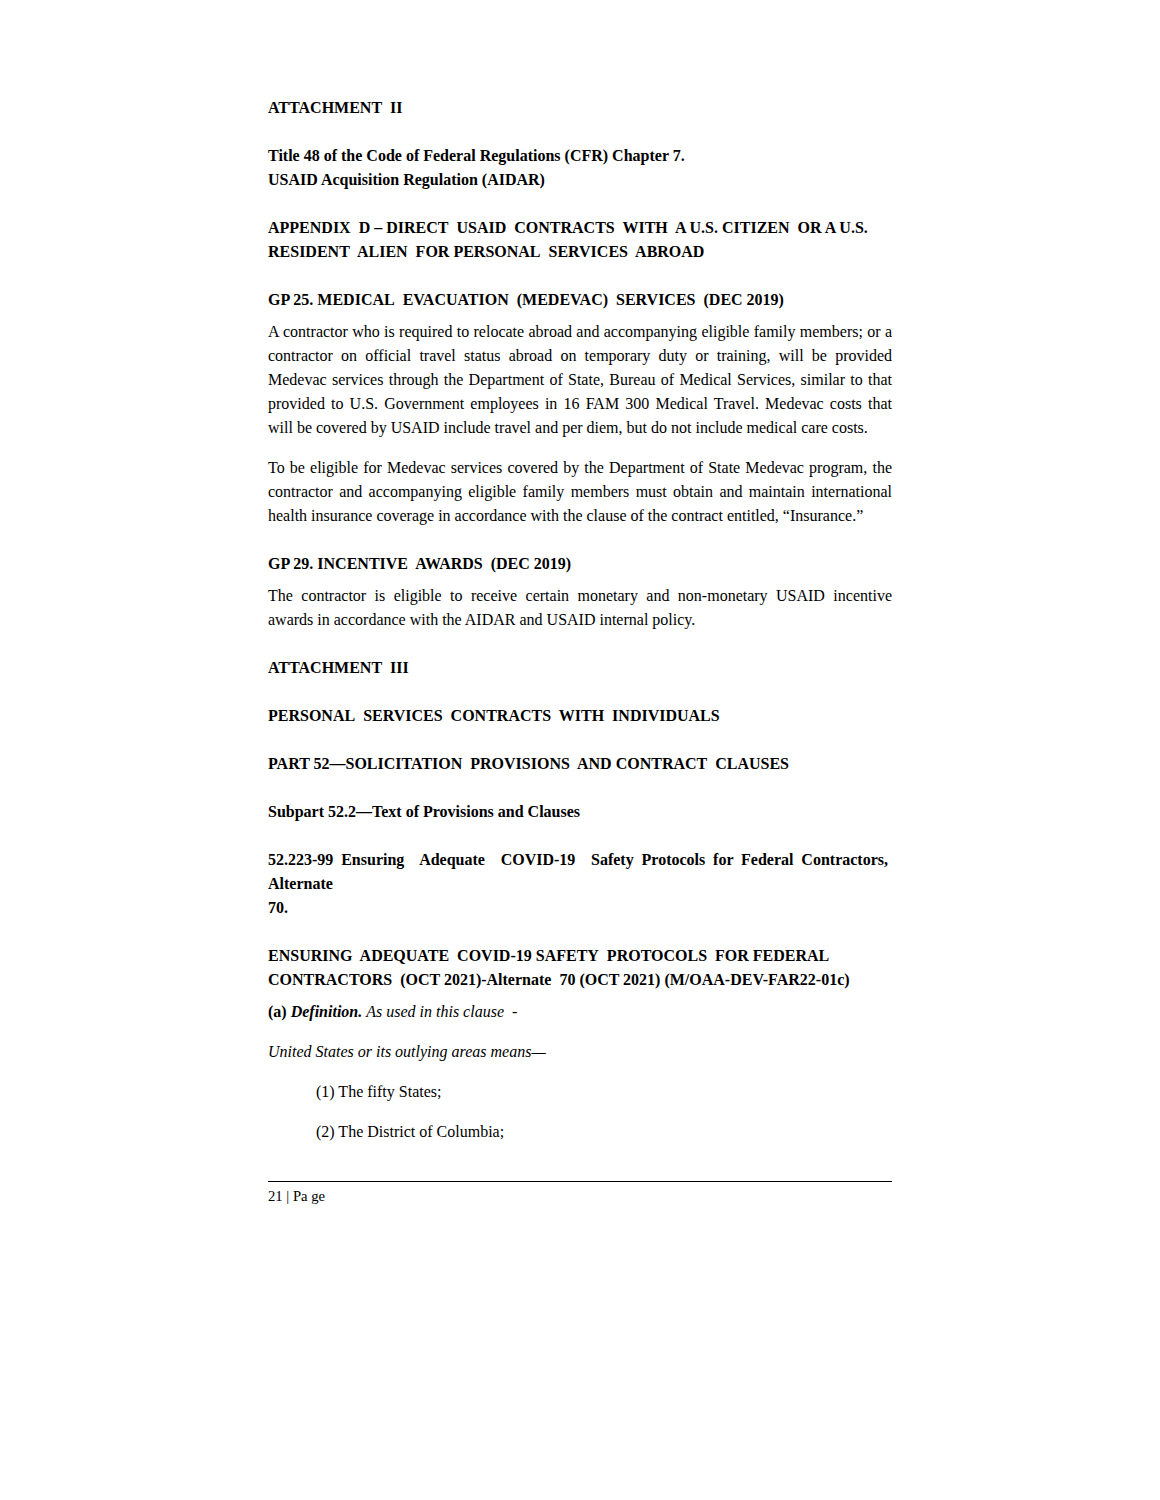ATTACHMENT II
Title 48 of the Code of Federal Regulations (CFR) Chapter 7.
USAID Acquisition Regulation (AIDAR)
APPENDIX D – DIRECT USAID CONTRACTS WITH A U.S. CITIZEN OR A U.S.
RESIDENT ALIEN FOR PERSONAL SERVICES ABROAD
GP 25. MEDICAL EVACUATION (MEDEVAC) SERVICES (DEC 2019)
A contractor who is required to relocate abroad and accompanying eligible family members; or a contractor on official travel status abroad on temporary duty or training, will be provided Medevac services through the Department of State, Bureau of Medical Services, similar to that provided to U.S. Government employees in 16 FAM 300 Medical Travel. Medevac costs that will be covered by USAID include travel and per diem, but do not include medical care costs.
To be eligible for Medevac services covered by the Department of State Medevac program, the contractor and accompanying eligible family members must obtain and maintain international health insurance coverage in accordance with the clause of the contract entitled, “Insurance.”
GP 29. INCENTIVE AWARDS (DEC 2019)
The contractor is eligible to receive certain monetary and non-monetary USAID incentive awards in accordance with the AIDAR and USAID internal policy.
ATTACHMENT III
PERSONAL SERVICES CONTRACTS WITH INDIVIDUALS
PART 52—SOLICITATION PROVISIONS AND CONTRACT CLAUSES
Subpart 52.2—Text of Provisions and Clauses
52.223-99 Ensuring Adequate COVID-19 Safety Protocols for Federal Contractors, Alternate
70.
ENSURING ADEQUATE COVID-19 SAFETY PROTOCOLS FOR FEDERAL
CONTRACTORS (OCT 2021)-Alternate 70 (OCT 2021) (M/OAA-DEV-FAR22-01c)
(a) Definition. As used in this clause -
United States or its outlying areas means—
(1) The fifty States;
(2) The District of Columbia;
21 | Pa ge